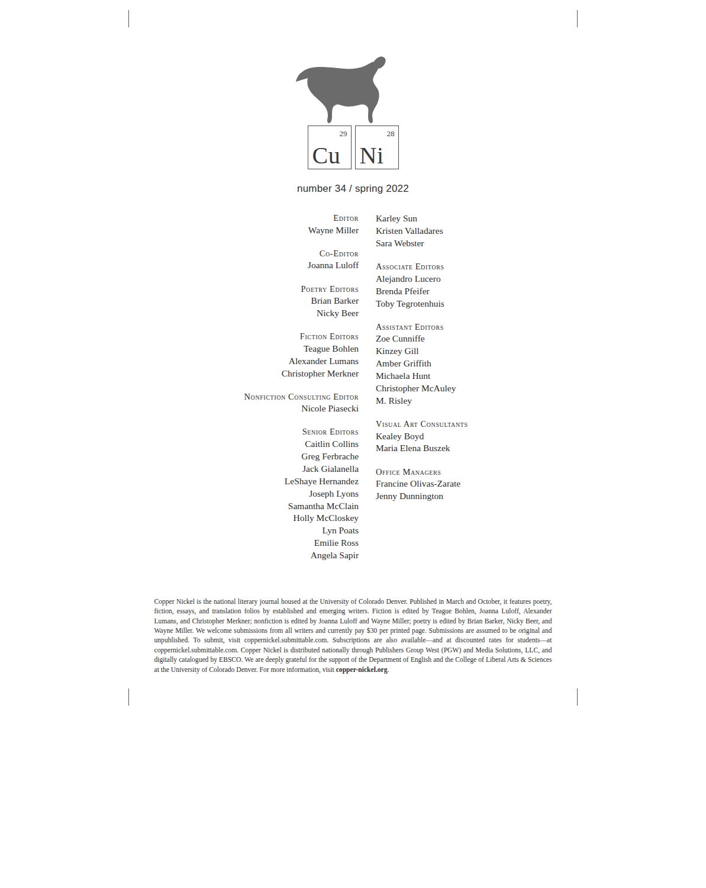29 Cu
28 Ni
number 34 / spring 2022
Editor
Wayne Miller
Co-Editor
Joanna Luloff
Poetry Editors
Brian Barker
Nicky Beer
Fiction Editors
Teague Bohlen
Alexander Lumans
Christopher Merkner
Nonfiction Consulting Editor
Nicole Piasecki
Senior Editors
Caitlin Collins
Greg Ferbrache
Jack Gialanella
LeShaye Hernandez
Joseph Lyons
Samantha McClain
Holly McCloskey
Lyn Poats
Emilie Ross
Angela Sapir
Karley Sun
Kristen Valladares
Sara Webster
Associate Editors
Alejandro Lucero
Brenda Pfeifer
Toby Tegrotenhuis
Assistant Editors
Zoe Cunniffe
Kinzey Gill
Amber Griffith
Michaela Hunt
Christopher McAuley
M. Risley
Visual Art Consultants
Kealey Boyd
Maria Elena Buszek
Office Managers
Francine Olivas-Zarate
Jenny Dunnington
Copper Nickel is the national literary journal housed at the University of Colorado Denver. Published in March and October, it features poetry, fiction, essays, and translation folios by established and emerging writers. Fiction is edited by Teague Bohlen, Joanna Luloff, Alexander Lumans, and Christopher Merkner; nonfiction is edited by Joanna Luloff and Wayne Miller; poetry is edited by Brian Barker, Nicky Beer, and Wayne Miller. We welcome submissions from all writers and currently pay $30 per printed page. Submissions are assumed to be original and unpublished. To submit, visit coppernickel.submittable.com. Subscriptions are also available—and at discounted rates for students—at coppernickel.submittable.com. Copper Nickel is distributed nationally through Publishers Group West (PGW) and Media Solutions, LLC, and digitally catalogued by EBSCO. We are deeply grateful for the support of the Department of English and the College of Liberal Arts & Sciences at the University of Colorado Denver. For more information, visit copper-nickel.org.